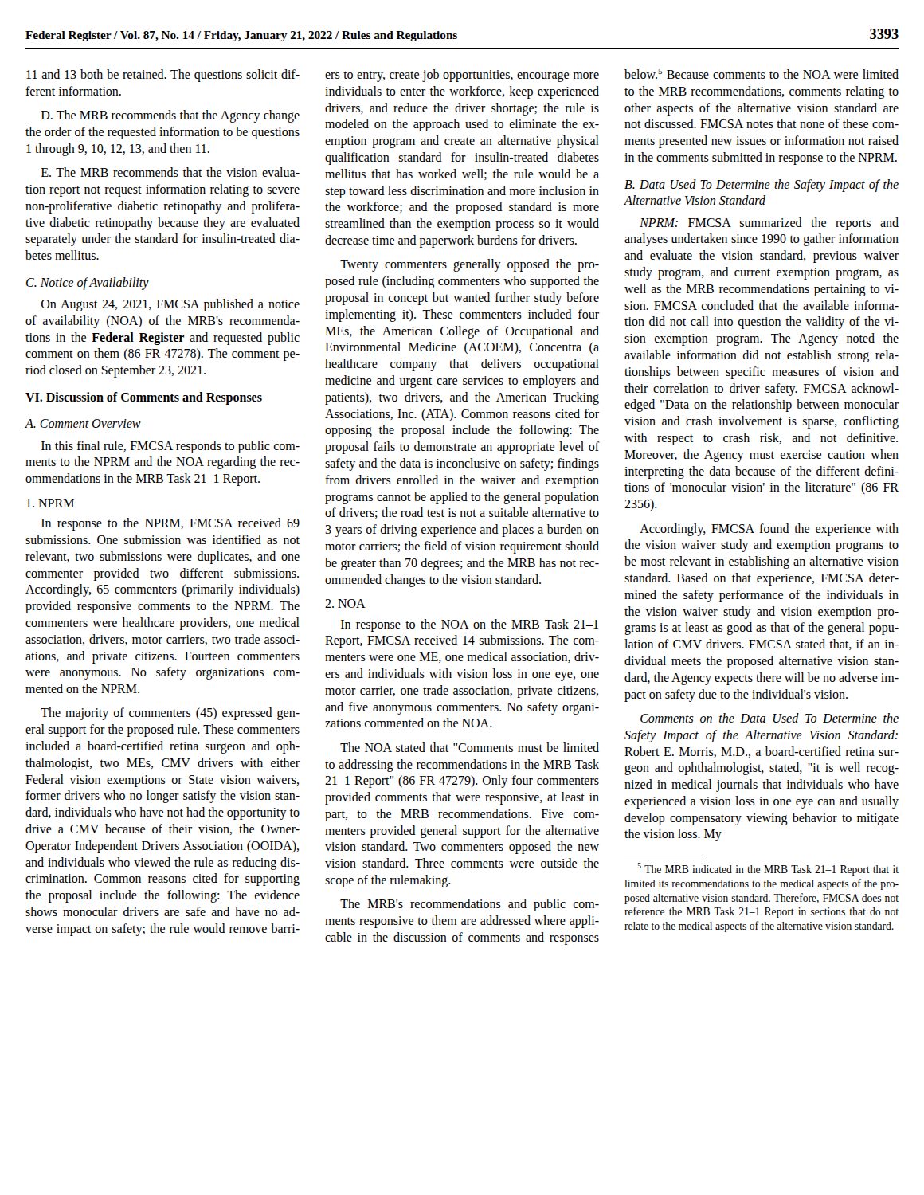Federal Register / Vol. 87, No. 14 / Friday, January 21, 2022 / Rules and Regulations 3393
11 and 13 both be retained. The questions solicit different information.
D. The MRB recommends that the Agency change the order of the requested information to be questions 1 through 9, 10, 12, 13, and then 11.
E. The MRB recommends that the vision evaluation report not request information relating to severe non-proliferative diabetic retinopathy and proliferative diabetic retinopathy because they are evaluated separately under the standard for insulin-treated diabetes mellitus.
C. Notice of Availability
On August 24, 2021, FMCSA published a notice of availability (NOA) of the MRB's recommendations in the Federal Register and requested public comment on them (86 FR 47278). The comment period closed on September 23, 2021.
VI. Discussion of Comments and Responses
A. Comment Overview
In this final rule, FMCSA responds to public comments to the NPRM and the NOA regarding the recommendations in the MRB Task 21–1 Report.
1. NPRM
In response to the NPRM, FMCSA received 69 submissions. One submission was identified as not relevant, two submissions were duplicates, and one commenter provided two different submissions. Accordingly, 65 commenters (primarily individuals) provided responsive comments to the NPRM. The commenters were healthcare providers, one medical association, drivers, motor carriers, two trade associations, and private citizens. Fourteen commenters were anonymous. No safety organizations commented on the NPRM.
The majority of commenters (45) expressed general support for the proposed rule. These commenters included a board-certified retina surgeon and ophthalmologist, two MEs, CMV drivers with either Federal vision exemptions or State vision waivers, former drivers who no longer satisfy the vision standard, individuals who have not had the opportunity to drive a CMV because of their vision, the Owner-Operator Independent Drivers Association (OOIDA), and individuals who viewed the rule as reducing discrimination. Common reasons cited for supporting the proposal include the following: The evidence shows monocular drivers are safe and have no adverse impact on safety; the rule would remove barriers to entry, create job opportunities, encourage more individuals to enter the workforce, keep experienced drivers, and reduce the driver shortage; the rule is modeled on the approach used to eliminate the exemption program and create an alternative physical qualification standard for insulin-treated diabetes mellitus that has worked well; the rule would be a step toward less discrimination and more inclusion in the workforce; and the proposed standard is more streamlined than the exemption process so it would decrease time and paperwork burdens for drivers.
Twenty commenters generally opposed the proposed rule (including commenters who supported the proposal in concept but wanted further study before implementing it). These commenters included four MEs, the American College of Occupational and Environmental Medicine (ACOEM), Concentra (a healthcare company that delivers occupational medicine and urgent care services to employers and patients), two drivers, and the American Trucking Associations, Inc. (ATA). Common reasons cited for opposing the proposal include the following: The proposal fails to demonstrate an appropriate level of safety and the data is inconclusive on safety; findings from drivers enrolled in the waiver and exemption programs cannot be applied to the general population of drivers; the road test is not a suitable alternative to 3 years of driving experience and places a burden on motor carriers; the field of vision requirement should be greater than 70 degrees; and the MRB has not recommended changes to the vision standard.
2. NOA
In response to the NOA on the MRB Task 21–1 Report, FMCSA received 14 submissions. The commenters were one ME, one medical association, drivers and individuals with vision loss in one eye, one motor carrier, one trade association, private citizens, and five anonymous commenters. No safety organizations commented on the NOA.
The NOA stated that "Comments must be limited to addressing the recommendations in the MRB Task 21–1 Report" (86 FR 47279). Only four commenters provided comments that were responsive, at least in part, to the MRB recommendations. Five commenters provided general support for the alternative vision standard. Two commenters opposed the new vision standard. Three comments were outside the scope of the rulemaking.
The MRB's recommendations and public comments responsive to them are addressed where applicable in the discussion of comments and responses below.5 Because comments to the NOA were limited to the MRB recommendations, comments relating to other aspects of the alternative vision standard are not discussed. FMCSA notes that none of these comments presented new issues or information not raised in the comments submitted in response to the NPRM.
B. Data Used To Determine the Safety Impact of the Alternative Vision Standard
NPRM: FMCSA summarized the reports and analyses undertaken since 1990 to gather information and evaluate the vision standard, previous waiver study program, and current exemption program, as well as the MRB recommendations pertaining to vision. FMCSA concluded that the available information did not call into question the validity of the vision exemption program. The Agency noted the available information did not establish strong relationships between specific measures of vision and their correlation to driver safety. FMCSA acknowledged "Data on the relationship between monocular vision and crash involvement is sparse, conflicting with respect to crash risk, and not definitive. Moreover, the Agency must exercise caution when interpreting the data because of the different definitions of 'monocular vision' in the literature" (86 FR 2356).
Accordingly, FMCSA found the experience with the vision waiver study and exemption programs to be most relevant in establishing an alternative vision standard. Based on that experience, FMCSA determined the safety performance of the individuals in the vision waiver study and vision exemption programs is at least as good as that of the general population of CMV drivers. FMCSA stated that, if an individual meets the proposed alternative vision standard, the Agency expects there will be no adverse impact on safety due to the individual's vision.
Comments on the Data Used To Determine the Safety Impact of the Alternative Vision Standard: Robert E. Morris, M.D., a board-certified retina surgeon and ophthalmologist, stated, "it is well recognized in medical journals that individuals who have experienced a vision loss in one eye can and usually develop compensatory viewing behavior to mitigate the vision loss. My
5 The MRB indicated in the MRB Task 21–1 Report that it limited its recommendations to the medical aspects of the proposed alternative vision standard. Therefore, FMCSA does not reference the MRB Task 21–1 Report in sections that do not relate to the medical aspects of the alternative vision standard.